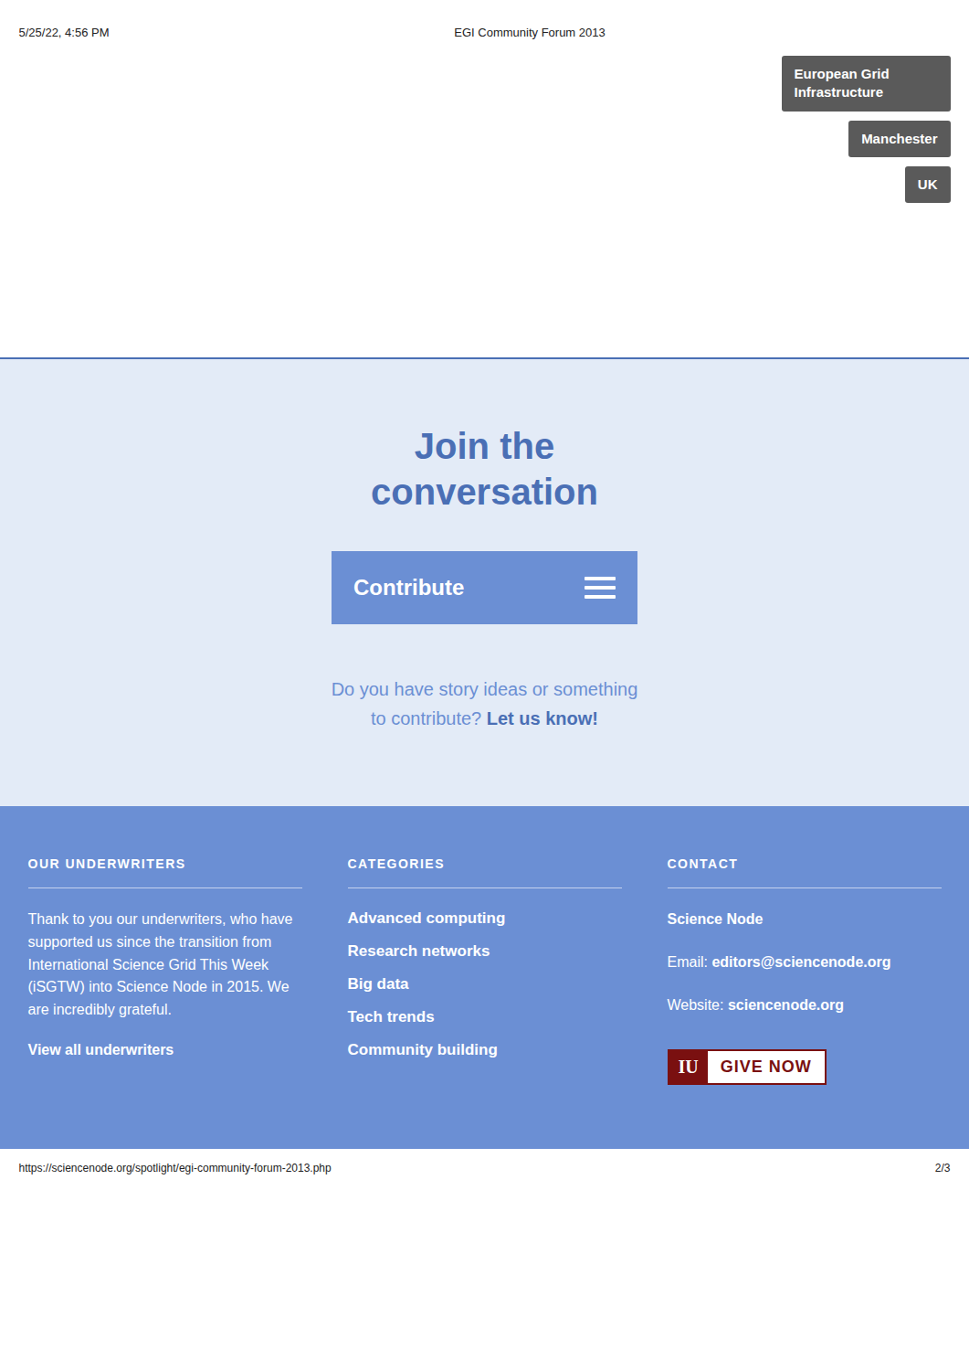5/25/22, 4:56 PM EGI Community Forum 2013
European Grid Infrastructure Manchester UK
Join the conversation
Contribute
Do you have story ideas or something to contribute? Let us know!
OUR UNDERWRITERS
Thank to you our underwriters, who have supported us since the transition from International Science Grid This Week (iSGTW) into Science Node in 2015. We are incredibly grateful.
View all underwriters
CATEGORIES
Advanced computing
Research networks
Big data
Tech trends
Community building
CONTACT
Science Node
Email: editors@sciencenode.org
Website: sciencenode.org
IU GIVE NOW
https://sciencenode.org/spotlight/egi-community-forum-2013.php 2/3